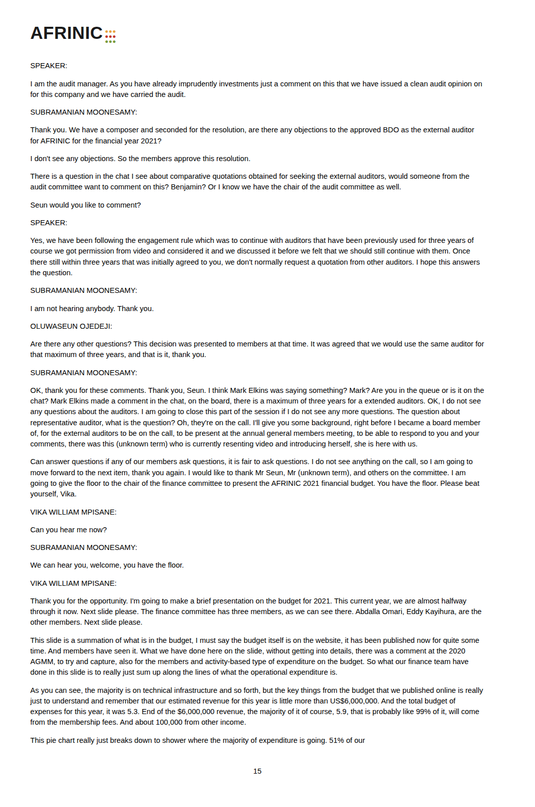AFRINIC•••••••••
SPEAKER:
I am the audit manager. As you have already imprudently investments just a comment on this that we have issued a clean audit opinion on for this company and we have carried the audit.
SUBRAMANIAN MOONESAMY:
Thank you. We have a composer and seconded for the resolution, are there any objections to the approved BDO as the external auditor for AFRINIC for the financial year 2021?
I don't see any objections. So the members approve this resolution.
There is a question in the chat I see about comparative quotations obtained for seeking the external auditors, would someone from the audit committee want to comment on this? Benjamin? Or I know we have the chair of the audit committee as well.
Seun would you like to comment?
SPEAKER:
Yes, we have been following the engagement rule which was to continue with auditors that have been previously used for three years of course we got permission from video and considered it and we discussed it before we felt that we should still continue with them. Once there still within three years that was initially agreed to you, we don't normally request a quotation from other auditors. I hope this answers the question.
SUBRAMANIAN MOONESAMY:
I am not hearing anybody. Thank you.
OLUWASEUN OJEDEJI:
Are there any other questions? This decision was presented to members at that time. It was agreed that we would use the same auditor for that maximum of three years, and that is it, thank you.
SUBRAMANIAN MOONESAMY:
OK, thank you for these comments. Thank you, Seun. I think Mark Elkins was saying something? Mark? Are you in the queue or is it on the chat? Mark Elkins made a comment in the chat, on the board, there is a maximum of three years for a extended auditors. OK, I do not see any questions about the auditors. I am going to close this part of the session if I do not see any more questions. The question about representative auditor, what is the question? Oh, they're on the call. I'll give you some background, right before I became a board member of, for the external auditors to be on the call, to be present at the annual general members meeting, to be able to respond to you and your comments, there was this (unknown term) who is currently resenting video and introducing herself, she is here with us.
Can answer questions if any of our members ask questions, it is fair to ask questions. I do not see anything on the call, so I am going to move forward to the next item, thank you again. I would like to thank Mr Seun, Mr (unknown term), and others on the committee. I am going to give the floor to the chair of the finance committee to present the AFRINIC 2021 financial budget. You have the floor. Please beat yourself, Vika.
VIKA WILLIAM MPISANE:
Can you hear me now?
SUBRAMANIAN MOONESAMY:
We can hear you, welcome, you have the floor.
VIKA WILLIAM MPISANE:
Thank you for the opportunity. I'm going to make a brief presentation on the budget for 2021. This current year, we are almost halfway through it now. Next slide please. The finance committee has three members, as we can see there. Abdalla Omari, Eddy Kayihura, are the other members. Next slide please.
This slide is a summation of what is in the budget, I must say the budget itself is on the website, it has been published now for quite some time. And members have seen it. What we have done here on the slide, without getting into details, there was a comment at the 2020 AGMM, to try and capture, also for the members and activity-based type of expenditure on the budget. So what our finance team have done in this slide is to really just sum up along the lines of what the operational expenditure is.
As you can see, the majority is on technical infrastructure and so forth, but the key things from the budget that we published online is really just to understand and remember that our estimated revenue for this year is little more than US$6,000,000. And the total budget of expenses for this year, it was 5.3. End of the $6,000,000 revenue, the majority of it of course, 5.9, that is probably like 99% of it, will come from the membership fees. And about 100,000 from other income.
This pie chart really just breaks down to shower where the majority of expenditure is going. 51% of our
15